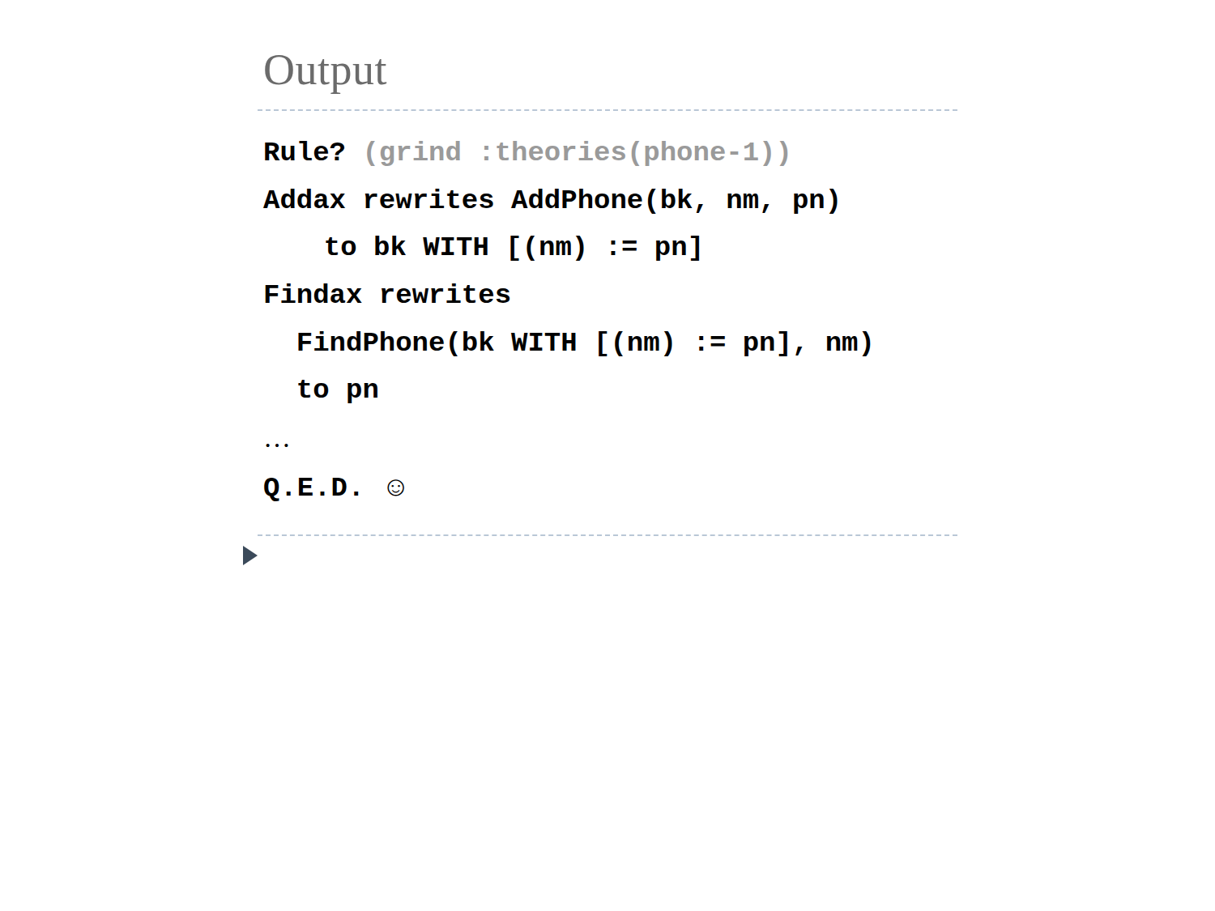Output
Rule? (grind :theories(phone-1))
Addax rewrites AddPhone(bk, nm, pn)
to bk WITH [(nm) := pn]
Findax rewrites
FindPhone(bk WITH [(nm) := pn], nm)
to pn
…
Q.E.D. ☺